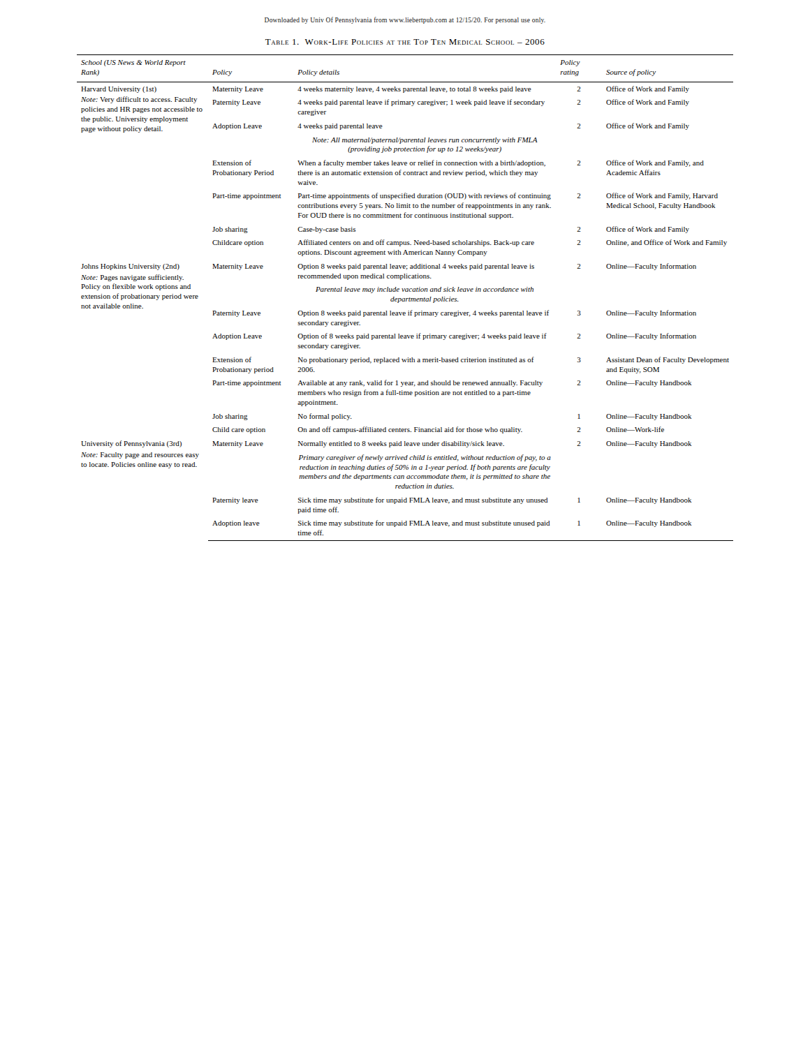Downloaded by Univ Of Pennsylvania from www.liebertpub.com at 12/15/20. For personal use only.
Table 1. Work-Life Policies at the Top Ten Medical School – 2006
| School (US News & World Report Rank) | Policy | Policy details | Policy rating | Source of policy |
| --- | --- | --- | --- | --- |
| Harvard University (1st) Note: Very difficult to access. Faculty policies and HR pages not accessible to the public. University employment page without policy detail. | Maternity Leave | 4 weeks maternity leave, 4 weeks parental leave, to total 8 weeks paid leave | 2 | Office of Work and Family |
| Paternity Leave | 4 weeks paid parental leave if primary caregiver; 1 week paid leave if secondary caregiver | 2 | Office of Work and Family |
| Adoption Leave | 4 weeks paid parental leave | 2 | Office of Work and Family |
| | Note: All maternal/paternal/parental leaves run concurrently with FMLA (providing job protection for up to 12 weeks/year) | | |
| Extension of Probationary Period | When a faculty member takes leave or relief in connection with a birth/adoption, there is an automatic extension of contract and review period, which they may waive. | 2 | Office of Work and Family, and Academic Affairs |
| Part-time appointment | Part-time appointments of unspecified duration (OUD) with reviews of continuing contributions every 5 years. No limit to the number of reappointments in any rank. For OUD there is no commitment for continuous institutional support. | 2 | Office of Work and Family, Harvard Medical School, Faculty Handbook |
| Job sharing | Case-by-case basis | 2 | Office of Work and Family |
| Childcare option | Affiliated centers on and off campus. Need-based scholarships. Back-up care options. Discount agreement with American Nanny Company | 2 | Online, and Office of Work and Family |
| Johns Hopkins University (2nd) Note: Pages navigate sufficiently. Policy on flexible work options and extension of probationary period were not available online. | Maternity Leave | Option 8 weeks paid parental leave; additional 4 weeks paid parental leave is recommended upon medical complications. | 2 | Online—Faculty Information |
| | Parental leave may include vacation and sick leave in accordance with departmental policies. | | |
| Paternity Leave | Option 8 weeks paid parental leave if primary caregiver, 4 weeks parental leave if secondary caregiver. | 3 | Online—Faculty Information |
| Adoption Leave | Option of 8 weeks paid parental leave if primary caregiver; 4 weeks paid leave if secondary caregiver. | 2 | Online—Faculty Information |
| Extension of Probationary period | No probationary period, replaced with a merit-based criterion instituted as of 2006. | 3 | Assistant Dean of Faculty Development and Equity, SOM |
| Part-time appointment | Available at any rank, valid for 1 year, and should be renewed annually. Faculty members who resign from a full-time position are not entitled to a part-time appointment. | 2 | Online—Faculty Handbook |
| Job sharing | No formal policy. | 1 | Online—Faculty Handbook |
| Child care option | On and off campus-affiliated centers. Financial aid for those who quality. | 2 | Online—Work-life |
| University of Pennsylvania (3rd) Note: Faculty page and resources easy to locate. Policies online easy to read. | Maternity Leave | Normally entitled to 8 weeks paid leave under disability/sick leave. | 2 | Online—Faculty Handbook |
| | Primary caregiver of newly arrived child is entitled, without reduction of pay, to a reduction in teaching duties of 50% in a 1-year period. If both parents are faculty members and the departments can accommodate them, it is permitted to share the reduction in duties. | | |
| Paternity leave | Sick time may substitute for unpaid FMLA leave, and must substitute any unused paid time off. | 1 | Online—Faculty Handbook |
| Adoption leave | Sick time may substitute for unpaid FMLA leave, and must substitute unused paid time off. | 1 | Online—Faculty Handbook |